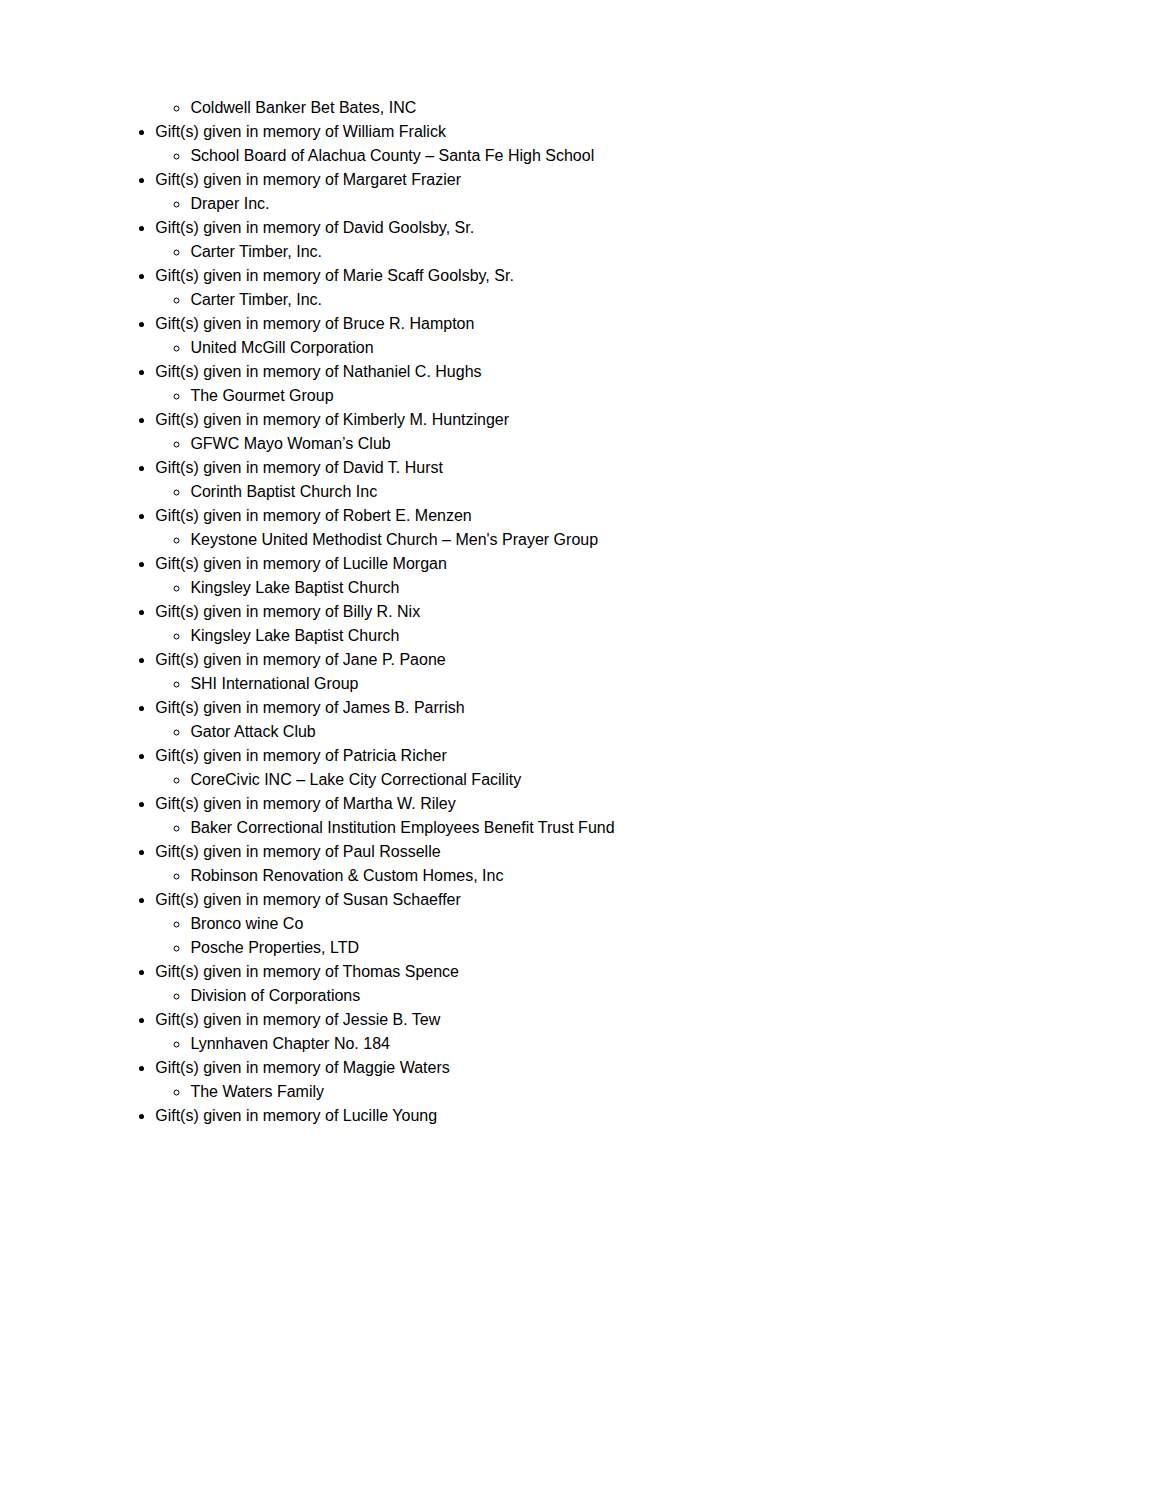Coldwell Banker Bet Bates, INC
Gift(s) given in memory of William Fralick
School Board of Alachua County – Santa Fe High School
Gift(s) given in memory of Margaret Frazier
Draper Inc.
Gift(s) given in memory of David Goolsby, Sr.
Carter Timber, Inc.
Gift(s) given in memory of Marie Scaff Goolsby, Sr.
Carter Timber, Inc.
Gift(s) given in memory of Bruce R. Hampton
United McGill Corporation
Gift(s) given in memory of Nathaniel C. Hughs
The Gourmet Group
Gift(s) given in memory of Kimberly M. Huntzinger
GFWC Mayo Woman’s Club
Gift(s) given in memory of David T. Hurst
Corinth Baptist Church Inc
Gift(s) given in memory of Robert E. Menzen
Keystone United Methodist Church – Men's Prayer Group
Gift(s) given in memory of Lucille Morgan
Kingsley Lake Baptist Church
Gift(s) given in memory of Billy R. Nix
Kingsley Lake Baptist Church
Gift(s) given in memory of Jane P. Paone
SHI International Group
Gift(s) given in memory of James B. Parrish
Gator Attack Club
Gift(s) given in memory of Patricia Richer
CoreCivic INC – Lake City Correctional Facility
Gift(s) given in memory of Martha W. Riley
Baker Correctional Institution Employees Benefit Trust Fund
Gift(s) given in memory of Paul Rosselle
Robinson Renovation & Custom Homes, Inc
Gift(s) given in memory of Susan Schaeffer
Bronco wine Co
Posche Properties, LTD
Gift(s) given in memory of Thomas Spence
Division of Corporations
Gift(s) given in memory of Jessie B. Tew
Lynnhaven Chapter No. 184
Gift(s) given in memory of Maggie Waters
The Waters Family
Gift(s) given in memory of Lucille Young